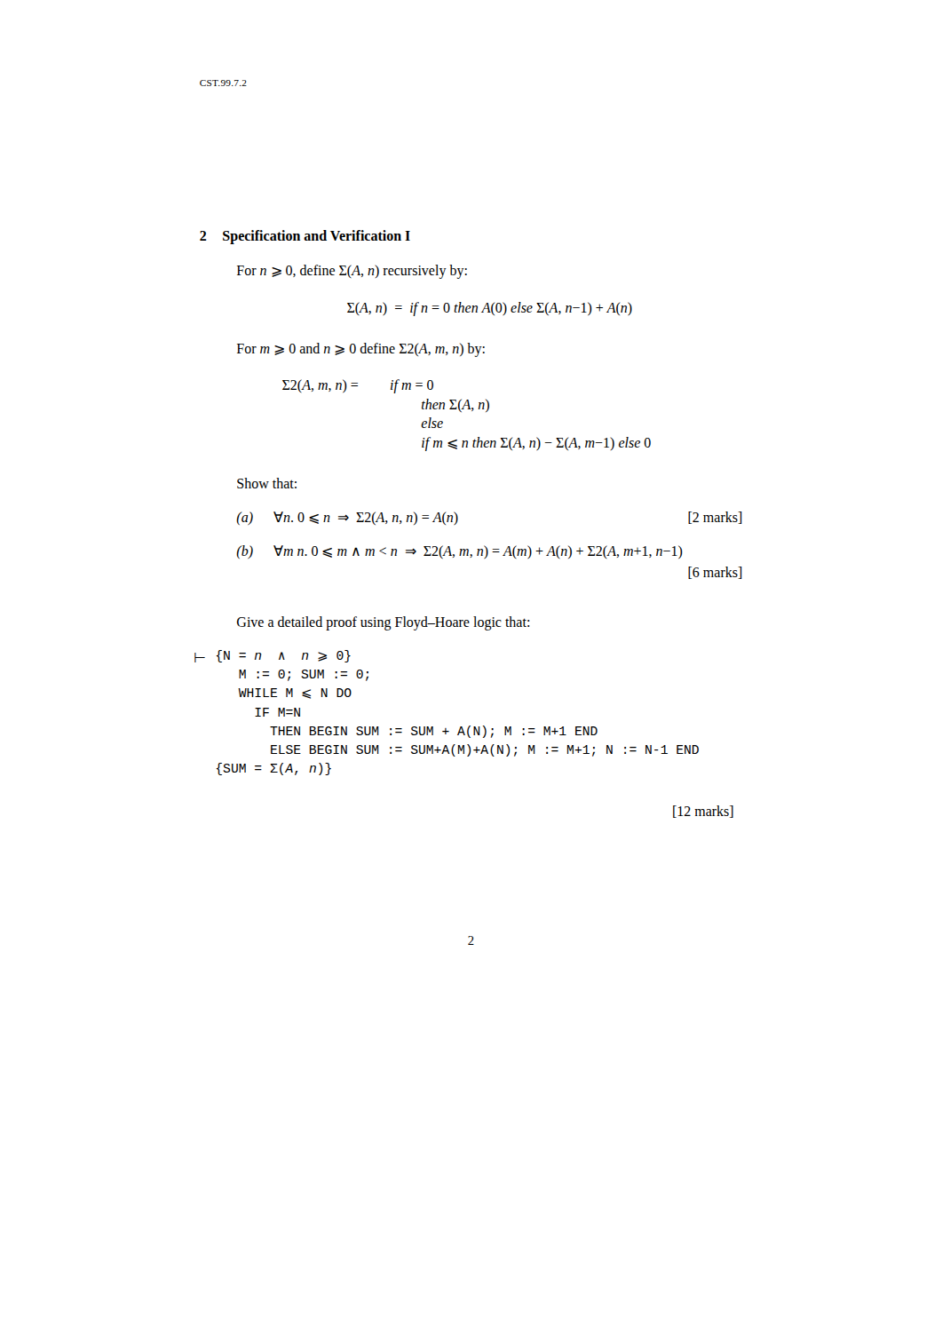CST.99.7.2
2 Specification and Verification I
For n ⩾ 0, define Σ(A, n) recursively by:
Σ(A, n) = if n = 0 then A(0) else Σ(A, n−1) + A(n)
For m ⩾ 0 and n ⩾ 0 define Σ2(A, m, n) by:
Σ2(A, m, n) =if m = 0 then Σ(A, n) else if m ⩽ n then Σ(A, n) − Σ(A, m−1) else 0
Show that:
(a) [2 marks] ∀n. 0 ⩽ n ⇒ Σ2(A, n, n) = A(n)
(b) ∀m n. 0 ⩽ m ∧ m < n ⇒ Σ2(A, m, n) = A(m) + A(n) + Σ2(A, m+1, n−1)
[6 marks]
Give a detailed proof using Floyd–Hoare logic that:
⊢
{N = n  ∧  n ⩾ 0}
   M := 0; SUM := 0;
   WHILE M ⩽ N DO
     IF M=N
       THEN BEGIN SUM := SUM + A(N); M := M+1 END
       ELSE BEGIN SUM := SUM+A(M)+A(N); M := M+1; N := N-1 END
{SUM = Σ(A, n)}
[12 marks]
2